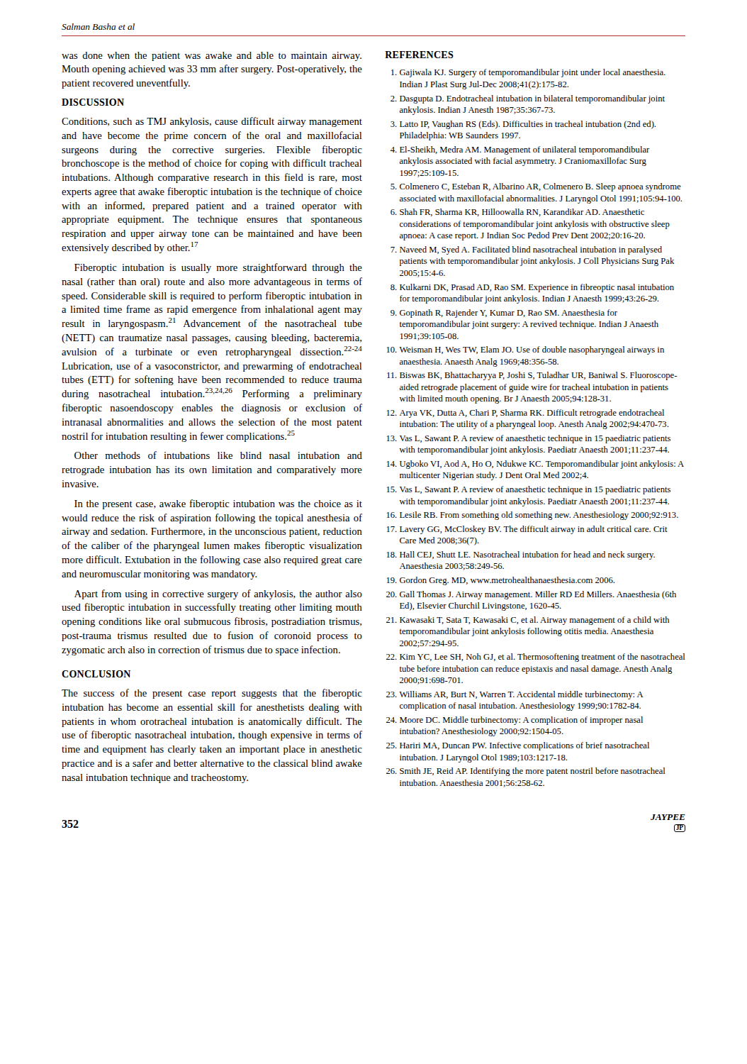Salman Basha et al
was done when the patient was awake and able to maintain airway. Mouth opening achieved was 33 mm after surgery. Post-operatively, the patient recovered uneventfully.
DISCUSSION
Conditions, such as TMJ ankylosis, cause difficult airway management and have become the prime concern of the oral and maxillofacial surgeons during the corrective surgeries. Flexible fiberoptic bronchoscope is the method of choice for coping with difficult tracheal intubations. Although comparative research in this field is rare, most experts agree that awake fiberoptic intubation is the technique of choice with an informed, prepared patient and a trained operator with appropriate equipment. The technique ensures that spontaneous respiration and upper airway tone can be maintained and have been extensively described by other.17
Fiberoptic intubation is usually more straightforward through the nasal (rather than oral) route and also more advantageous in terms of speed. Considerable skill is required to perform fiberoptic intubation in a limited time frame as rapid emergence from inhalational agent may result in laryngospasm.21 Advancement of the nasotracheal tube (NETT) can traumatize nasal passages, causing bleeding, bacteremia, avulsion of a turbinate or even retropharyngeal dissection.22-24 Lubrication, use of a vasoconstrictor, and prewarming of endotracheal tubes (ETT) for softening have been recommended to reduce trauma during nasotracheal intubation.23,24,26 Performing a preliminary fiberoptic nasoendoscopy enables the diagnosis or exclusion of intranasal abnormalities and allows the selection of the most patent nostril for intubation resulting in fewer complications.25
Other methods of intubations like blind nasal intubation and retrograde intubation has its own limitation and comparatively more invasive.
In the present case, awake fiberoptic intubation was the choice as it would reduce the risk of aspiration following the topical anesthesia of airway and sedation. Furthermore, in the unconscious patient, reduction of the caliber of the pharyngeal lumen makes fiberoptic visualization more difficult. Extubation in the following case also required great care and neuromuscular monitoring was mandatory.
Apart from using in corrective surgery of ankylosis, the author also used fiberoptic intubation in successfully treating other limiting mouth opening conditions like oral submucous fibrosis, postradiation trismus, post-trauma trismus resulted due to fusion of coronoid process to zygomatic arch also in correction of trismus due to space infection.
CONCLUSION
The success of the present case report suggests that the fiberoptic intubation has become an essential skill for anesthetists dealing with patients in whom orotracheal intubation is anatomically difficult. The use of fiberoptic nasotracheal intubation, though expensive in terms of time and equipment has clearly taken an important place in anesthetic practice and is a safer and better alternative to the classical blind awake nasal intubation technique and tracheostomy.
REFERENCES
Gajiwala KJ. Surgery of temporomandibular joint under local anaesthesia. Indian J Plast Surg Jul-Dec 2008;41(2):175-82.
Dasgupta D. Endotracheal intubation in bilateral temporomandibular joint ankylosis. Indian J Anesth 1987;35:367-73.
Latto IP, Vaughan RS (Eds). Difficulties in tracheal intubation (2nd ed). Philadelphia: WB Saunders 1997.
El-Sheikh, Medra AM. Management of unilateral temporomandibular ankylosis associated with facial asymmetry. J Craniomaxillofac Surg 1997;25:109-15.
Colmenero C, Esteban R, Albarino AR, Colmenero B. Sleep apnoea syndrome associated with maxillofacial abnormalities. J Laryngol Otol 1991;105:94-100.
Shah FR, Sharma KR, Hilloowalla RN, Karandikar AD. Anaesthetic considerations of temporomandibular joint ankylosis with obstructive sleep apnoea: A case report. J Indian Soc Pedod Prev Dent 2002;20:16-20.
Naveed M, Syed A. Facilitated blind nasotracheal intubation in paralysed patients with temporomandibular joint ankylosis. J Coll Physicians Surg Pak 2005;15:4-6.
Kulkarni DK, Prasad AD, Rao SM. Experience in fibreoptic nasal intubation for temporomandibular joint ankylosis. Indian J Anaesth 1999;43:26-29.
Gopinath R, Rajender Y, Kumar D, Rao SM. Anaesthesia for temporomandibular joint surgery: A revived technique. Indian J Anaesth 1991;39:105-08.
Weisman H, Wes TW, Elam JO. Use of double nasopharyngeal airways in anaesthesia. Anaesth Analg 1969;48:356-58.
Biswas BK, Bhattacharyya P, Joshi S, Tuladhar UR, Baniwal S. Fluoroscope-aided retrograde placement of guide wire for tracheal intubation in patients with limited mouth opening. Br J Anaesth 2005;94:128-31.
Arya VK, Dutta A, Chari P, Sharma RK. Difficult retrograde endotracheal intubation: The utility of a pharyngeal loop. Anesth Analg 2002;94:470-73.
Vas L, Sawant P. A review of anaesthetic technique in 15 paediatric patients with temporomandibular joint ankylosis. Paediatr Anaesth 2001;11:237-44.
Ugboko VI, Aod A, Ho O, Ndukwe KC. Temporomandibular joint ankylosis: A multicenter Nigerian study. J Dent Oral Med 2002;4.
Vas L, Sawant P. A review of anaesthetic technique in 15 paediatric patients with temporomandibular joint ankylosis. Paediatr Anaesth 2001;11:237-44.
Lesile RB. From something old something new. Anesthesiology 2000;92:913.
Lavery GG, McCloskey BV. The difficult airway in adult critical care. Crit Care Med 2008;36(7).
Hall CEJ, Shutt LE. Nasotracheal intubation for head and neck surgery. Anaesthesia 2003;58:249-56.
Gordon Greg. MD, www.metrohealthanaesthesia.com 2006.
Gall Thomas J. Airway management. Miller RD Ed Millers. Anaesthesia (6th Ed), Elsevier Churchil Livingstone, 1620-45.
Kawasaki T, Sata T, Kawasaki C, et al. Airway management of a child with temporomandibular joint ankylosis following otitis media. Anaesthesia 2002;57:294-95.
Kim YC, Lee SH, Noh GJ, et al. Thermosoftening treatment of the nasotracheal tube before intubation can reduce epistaxis and nasal damage. Anesth Analg 2000;91:698-701.
Williams AR, Burt N, Warren T. Accidental middle turbinectomy: A complication of nasal intubation. Anesthesiology 1999;90:1782-84.
Moore DC. Middle turbinectomy: A complication of improper nasal intubation? Anesthesiology 2000;92:1504-05.
Hariri MA, Duncan PW. Infective complications of brief nasotracheal intubation. J Laryngol Otol 1989;103:1217-18.
Smith JE, Reid AP. Identifying the more patent nostril before nasotracheal intubation. Anaesthesia 2001;56:258-62.
352
JAYPEE
JP